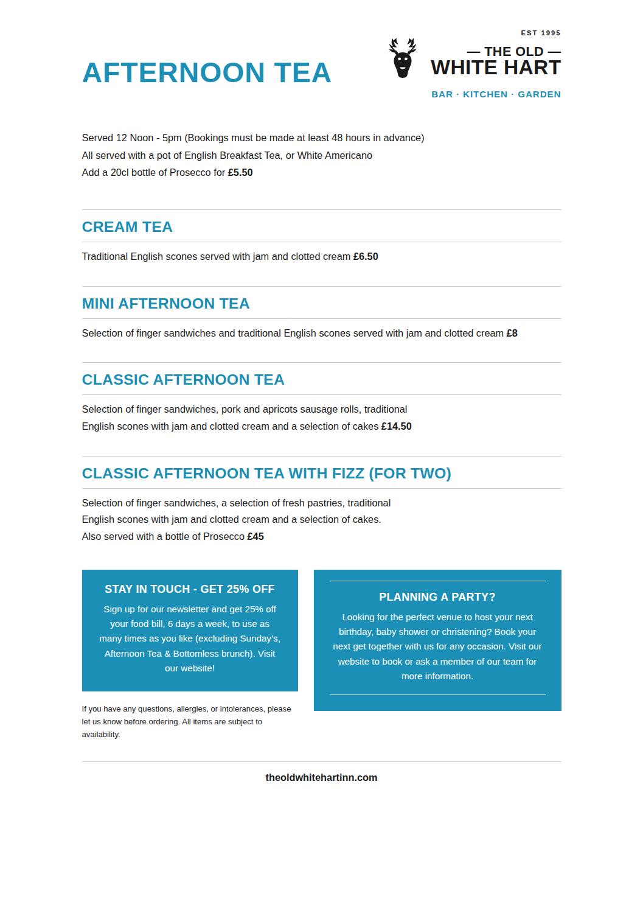Afternoon Tea
EST 1995
— The Old — White Hart
Bar · Kitchen · Garden
Served 12 Noon - 5pm (Bookings must be made at least 48 hours in advance)
All served with a pot of English Breakfast Tea, or White Americano
Add a 20cl bottle of Prosecco for £5.50
Cream Tea
Traditional English scones served with jam and clotted cream £6.50
Mini Afternoon Tea
Selection of finger sandwiches and traditional English scones served with jam and clotted cream £8
Classic Afternoon Tea
Selection of finger sandwiches, pork and apricots sausage rolls, traditional
English scones with jam and clotted cream and a selection of cakes £14.50
Classic Afternoon Tea with Fizz (for two)
Selection of finger sandwiches, a selection of fresh pastries, traditional
English scones with jam and clotted cream and a selection of cakes.
Also served with a bottle of Prosecco £45
Stay in touch - get 25% off
Sign up for our newsletter and get 25% off your food bill, 6 days a week, to use as many times as you like (excluding Sunday’s, Afternoon Tea & Bottomless brunch). Visit our website!
If you have any questions, allergies, or intolerances, please let us know before ordering. All items are subject to availability.
Planning a party?
Looking for the perfect venue to host your next birthday, baby shower or christening? Book your next get together with us for any occasion. Visit our website to book or ask a member of our team for more information.
theoldwhitehartinn.com